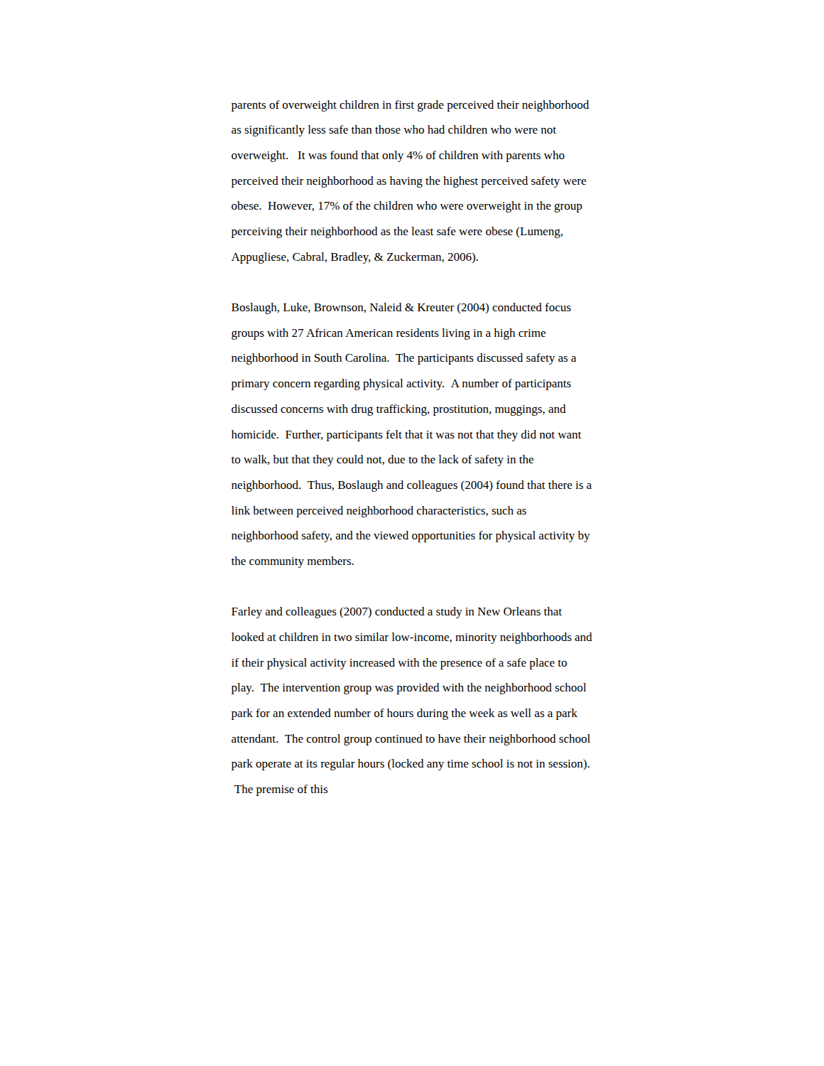parents of overweight children in first grade perceived their neighborhood as significantly less safe than those who had children who were not overweight. It was found that only 4% of children with parents who perceived their neighborhood as having the highest perceived safety were obese. However, 17% of the children who were overweight in the group perceiving their neighborhood as the least safe were obese (Lumeng, Appugliese, Cabral, Bradley, & Zuckerman, 2006).
Boslaugh, Luke, Brownson, Naleid & Kreuter (2004) conducted focus groups with 27 African American residents living in a high crime neighborhood in South Carolina. The participants discussed safety as a primary concern regarding physical activity. A number of participants discussed concerns with drug trafficking, prostitution, muggings, and homicide. Further, participants felt that it was not that they did not want to walk, but that they could not, due to the lack of safety in the neighborhood. Thus, Boslaugh and colleagues (2004) found that there is a link between perceived neighborhood characteristics, such as neighborhood safety, and the viewed opportunities for physical activity by the community members.
Farley and colleagues (2007) conducted a study in New Orleans that looked at children in two similar low-income, minority neighborhoods and if their physical activity increased with the presence of a safe place to play. The intervention group was provided with the neighborhood school park for an extended number of hours during the week as well as a park attendant. The control group continued to have their neighborhood school park operate at its regular hours (locked any time school is not in session). The premise of this